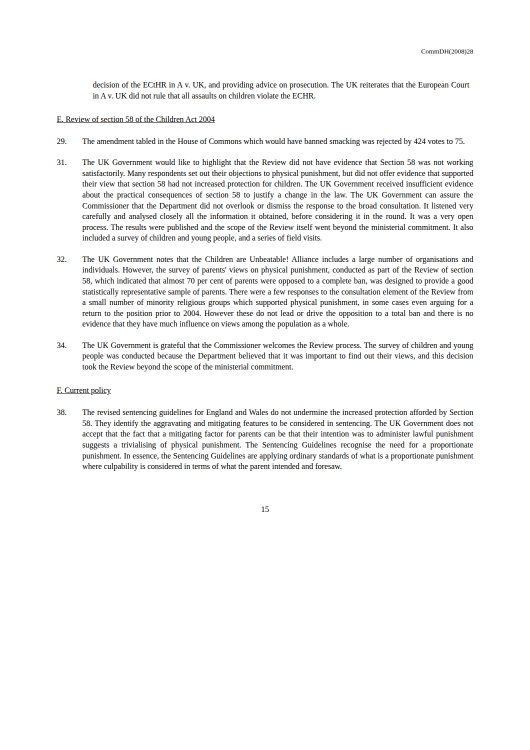CommDH(2008)28
decision of the ECtHR in A v. UK, and providing advice on prosecution. The UK reiterates that the European Court in A v. UK did not rule that all assaults on children violate the ECHR.
E. Review of section 58 of the Children Act 2004
29.
The amendment tabled in the House of Commons which would have banned smacking was rejected by 424 votes to 75.
31.
The UK Government would like to highlight that the Review did not have evidence that Section 58 was not working satisfactorily. Many respondents set out their objections to physical punishment, but did not offer evidence that supported their view that section 58 had not increased protection for children. The UK Government received insufficient evidence about the practical consequences of section 58 to justify a change in the law. The UK Government can assure the Commissioner that the Department did not overlook or dismiss the response to the broad consultation. It listened very carefully and analysed closely all the information it obtained, before considering it in the round. It was a very open process. The results were published and the scope of the Review itself went beyond the ministerial commitment. It also included a survey of children and young people, and a series of field visits.
32.
The UK Government notes that the Children are Unbeatable! Alliance includes a large number of organisations and individuals. However, the survey of parents' views on physical punishment, conducted as part of the Review of section 58, which indicated that almost 70 per cent of parents were opposed to a complete ban, was designed to provide a good statistically representative sample of parents. There were a few responses to the consultation element of the Review from a small number of minority religious groups which supported physical punishment, in some cases even arguing for a return to the position prior to 2004. However these do not lead or drive the opposition to a total ban and there is no evidence that they have much influence on views among the population as a whole.
34.
The UK Government is grateful that the Commissioner welcomes the Review process. The survey of children and young people was conducted because the Department believed that it was important to find out their views, and this decision took the Review beyond the scope of the ministerial commitment.
F. Current policy
38.
The revised sentencing guidelines for England and Wales do not undermine the increased protection afforded by Section 58. They identify the aggravating and mitigating features to be considered in sentencing. The UK Government does not accept that the fact that a mitigating factor for parents can be that their intention was to administer lawful punishment suggests a trivialising of physical punishment. The Sentencing Guidelines recognise the need for a proportionate punishment. In essence, the Sentencing Guidelines are applying ordinary standards of what is a proportionate punishment where culpability is considered in terms of what the parent intended and foresaw.
15